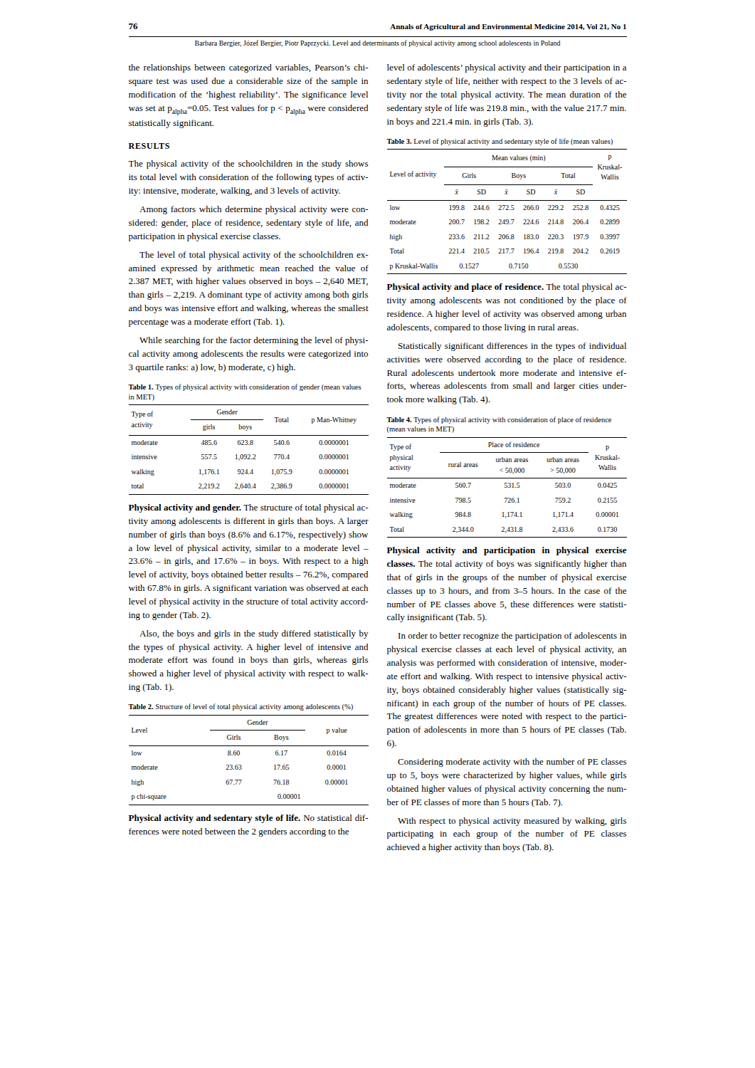76 Annals of Agricultural and Environmental Medicine 2014, Vol 21, No 1
Barbara Bergier, Józef Bergier, Piotr Paprzycki. Level and determinants of physical activity among school adolescents in Poland
the relationships between categorized variables, Pearson’s chi-square test was used due a considerable size of the sample in modification of the ‘highest reliability’. The significance level was set at palpha=0.05. Test values for p < palpha were considered statistically significant.
Results
The physical activity of the schoolchildren in the study shows its total level with consideration of the following types of activity: intensive, moderate, walking, and 3 levels of activity.
Among factors which determine physical activity were considered: gender, place of residence, sedentary style of life, and participation in physical exercise classes.
The level of total physical activity of the schoolchildren examined expressed by arithmetic mean reached the value of 2.387 MET, with higher values observed in boys – 2,640 MET, than girls – 2,219. A dominant type of activity among both girls and boys was intensive effort and walking, whereas the smallest percentage was a moderate effort (Tab. 1).
While searching for the factor determining the level of physical activity among adolescents the results were categorized into 3 quartile ranks: a) low, b) moderate, c) high.
Table 1. Types of physical activity with consideration of gender (mean values in MET)
| Type of activity | Gender | Total | p Man-Whitney |
| --- | --- | --- | --- |
| girls | boys |
| moderate | 485.6 | 623.8 | 540.6 | 0.0000001 |
| intensive | 557.5 | 1,092.2 | 770.4 | 0.0000001 |
| walking | 1,176.1 | 924.4 | 1,075.9 | 0.0000001 |
| total | 2,219.2 | 2,640.4 | 2,386.9 | 0.0000001 |
Physical activity and gender. The structure of total physical activity among adolescents is different in girls than boys. A larger number of girls than boys (8.6% and 6.17%, respectively) show a low level of physical activity, similar to a moderate level – 23.6% – in girls, and 17.6% – in boys. With respect to a high level of activity, boys obtained better results – 76.2%, compared with 67.8% in girls. A significant variation was observed at each level of physical activity in the structure of total activity according to gender (Tab. 2).
Also, the boys and girls in the study differed statistically by the types of physical activity. A higher level of intensive and moderate effort was found in boys than girls, whereas girls showed a higher level of physical activity with respect to walking (Tab. 1).
Table 2. Structure of level of total physical activity among adolescents (%)
| Level | Gender | p value |
| --- | --- | --- |
| Girls | Boys |
| low | 8.60 | 6.17 | 0.0164 |
| moderate | 23.63 | 17.65 | 0.0001 |
| high | 67.77 | 76.18 | 0.00001 |
| p chi-square | 0.00001 |
Physical activity and sedentary style of life. No statistical differences were noted between the 2 genders according to the
level of adolescents’ physical activity and their participation in a sedentary style of life, neither with respect to the 3 levels of activity nor the total physical activity. The mean duration of the sedentary style of life was 219.8 min., with the value 217.7 min. in boys and 221.4 min. in girls (Tab. 3).
Table 3. Level of physical activity and sedentary style of life (mean values)
| Level of activity | Mean values (min) | p Kruskal- Wallis |
| --- | --- | --- |
| Girls | Boys | Total |
| x̄ | SD | x̄ | SD | x̄ | SD | |
| low | 199.8 | 244.6 | 272.5 | 266.0 | 229.2 | 252.8 | 0.4325 |
| moderate | 200.7 | 198.2 | 249.7 | 224.6 | 214.8 | 206.4 | 0.2899 |
| high | 233.6 | 211.2 | 206.8 | 183.0 | 220.3 | 197.9 | 0.3997 |
| Total | 221.4 | 210.5 | 217.7 | 196.4 | 219.8 | 204.2 | 0.2619 |
| p Kruskal-Wallis | 0.1527 | 0.7150 | 0.5530 | |
Physical activity and place of residence. The total physical activity among adolescents was not conditioned by the place of residence. A higher level of activity was observed among urban adolescents, compared to those living in rural areas.
Statistically significant differences in the types of individual activities were observed according to the place of residence. Rural adolescents undertook more moderate and intensive efforts, whereas adolescents from small and larger cities undertook more walking (Tab. 4).
Table 4. Types of physical activity with consideration of place of residence (mean values in MET)
| Type of physical activity | Place of residence | p Kruskal- Wallis |
| --- | --- | --- |
| rural areas | urban areas < 50,000 | urban areas > 50,000 |
| moderate | 560.7 | 531.5 | 503.0 | 0.0425 |
| intensive | 798.5 | 726.1 | 759.2 | 0.2155 |
| walking | 984.8 | 1,174.1 | 1,171.4 | 0.00001 |
| Total | 2,344.0 | 2,431.8 | 2,433.6 | 0.1730 |
Physical activity and participation in physical exercise classes. The total activity of boys was significantly higher than that of girls in the groups of the number of physical exercise classes up to 3 hours, and from 3–5 hours. In the case of the number of PE classes above 5, these differences were statistically insignificant (Tab. 5).
In order to better recognize the participation of adolescents in physical exercise classes at each level of physical activity, an analysis was performed with consideration of intensive, moderate effort and walking. With respect to intensive physical activity, boys obtained considerably higher values (statistically significant) in each group of the number of hours of PE classes. The greatest differences were noted with respect to the participation of adolescents in more than 5 hours of PE classes (Tab. 6).
Considering moderate activity with the number of PE classes up to 5, boys were characterized by higher values, while girls obtained higher values of physical activity concerning the number of PE classes of more than 5 hours (Tab. 7).
With respect to physical activity measured by walking, girls participating in each group of the number of PE classes achieved a higher activity than boys (Tab. 8).